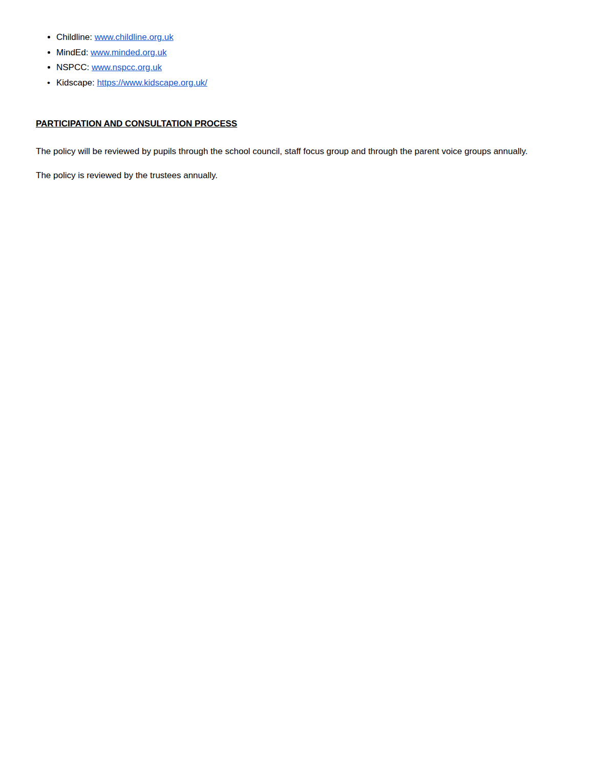Childline: www.childline.org.uk
MindEd: www.minded.org.uk
NSPCC: www.nspcc.org.uk
Kidscape: https://www.kidscape.org.uk/
PARTICIPATION AND CONSULTATION PROCESS
The policy will be reviewed by pupils through the school council, staff focus group and through the parent voice groups annually.
The policy is reviewed by the trustees annually.